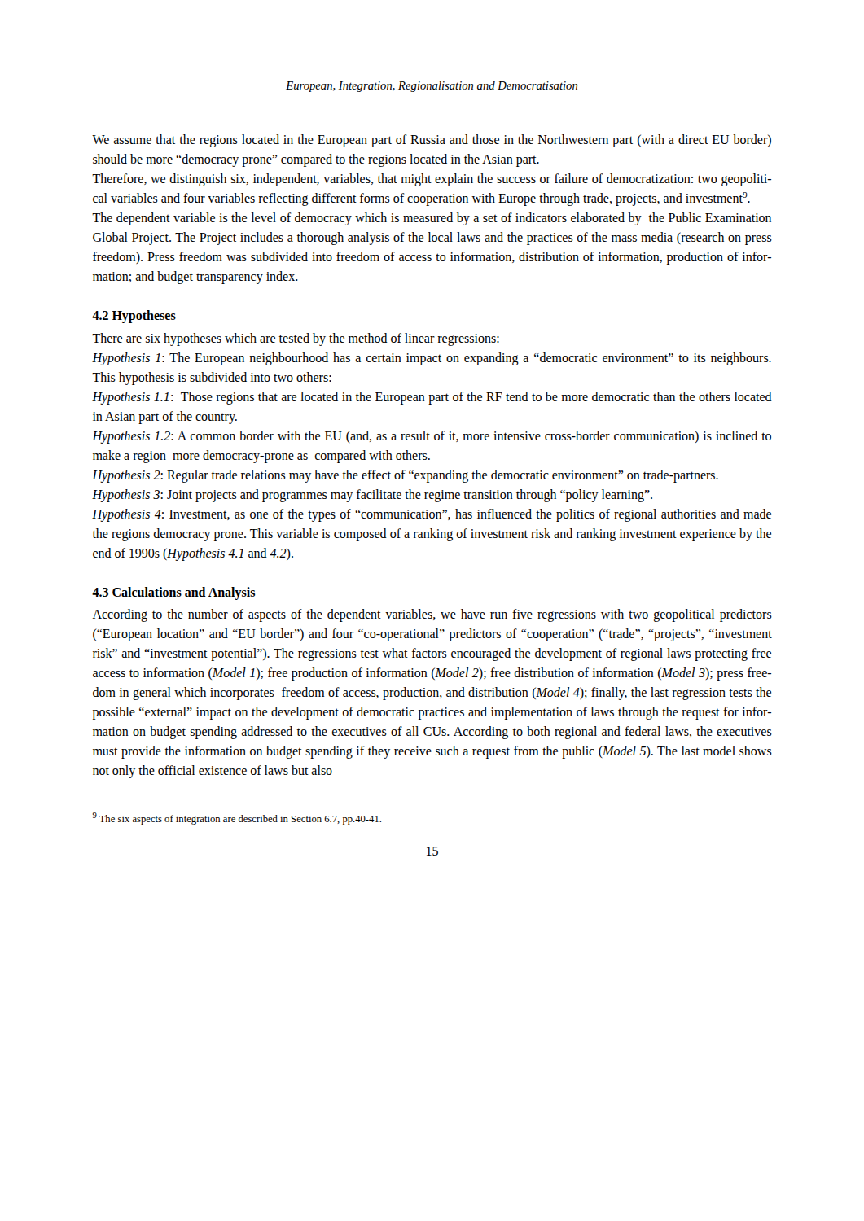European, Integration, Regionalisation and Democratisation
We assume that the regions located in the European part of Russia and those in the Northwestern part (with a direct EU border) should be more “democracy prone” compared to the regions located in the Asian part.
Therefore, we distinguish six, independent, variables, that might explain the success or failure of democratization: two geopolitical variables and four variables reflecting different forms of cooperation with Europe through trade, projects, and investment9.
The dependent variable is the level of democracy which is measured by a set of indicators elaborated by the Public Examination Global Project. The Project includes a thorough analysis of the local laws and the practices of the mass media (research on press freedom). Press freedom was subdivided into freedom of access to information, distribution of information, production of information; and budget transparency index.
4.2 Hypotheses
There are six hypotheses which are tested by the method of linear regressions:
Hypothesis 1: The European neighbourhood has a certain impact on expanding a “democratic environment” to its neighbours. This hypothesis is subdivided into two others:
Hypothesis 1.1: Those regions that are located in the European part of the RF tend to be more democratic than the others located in Asian part of the country.
Hypothesis 1.2: A common border with the EU (and, as a result of it, more intensive cross-border communication) is inclined to make a region more democracy-prone as compared with others.
Hypothesis 2: Regular trade relations may have the effect of “expanding the democratic environment” on trade-partners.
Hypothesis 3: Joint projects and programmes may facilitate the regime transition through “policy learning”.
Hypothesis 4: Investment, as one of the types of “communication”, has influenced the politics of regional authorities and made the regions democracy prone. This variable is composed of a ranking of investment risk and ranking investment experience by the end of 1990s (Hypothesis 4.1 and 4.2).
4.3 Calculations and Analysis
According to the number of aspects of the dependent variables, we have run five regressions with two geopolitical predictors (“European location” and “EU border”) and four “co-operational” predictors of “cooperation” (“trade”, “projects”, “investment risk” and “investment potential”). The regressions test what factors encouraged the development of regional laws protecting free access to information (Model 1); free production of information (Model 2); free distribution of information (Model 3); press freedom in general which incorporates freedom of access, production, and distribution (Model 4); finally, the last regression tests the possible “external” impact on the development of democratic practices and implementation of laws through the request for information on budget spending addressed to the executives of all CUs. According to both regional and federal laws, the executives must provide the information on budget spending if they receive such a request from the public (Model 5). The last model shows not only the official existence of laws but also
9 The six aspects of integration are described in Section 6.7, pp.40-41.
15